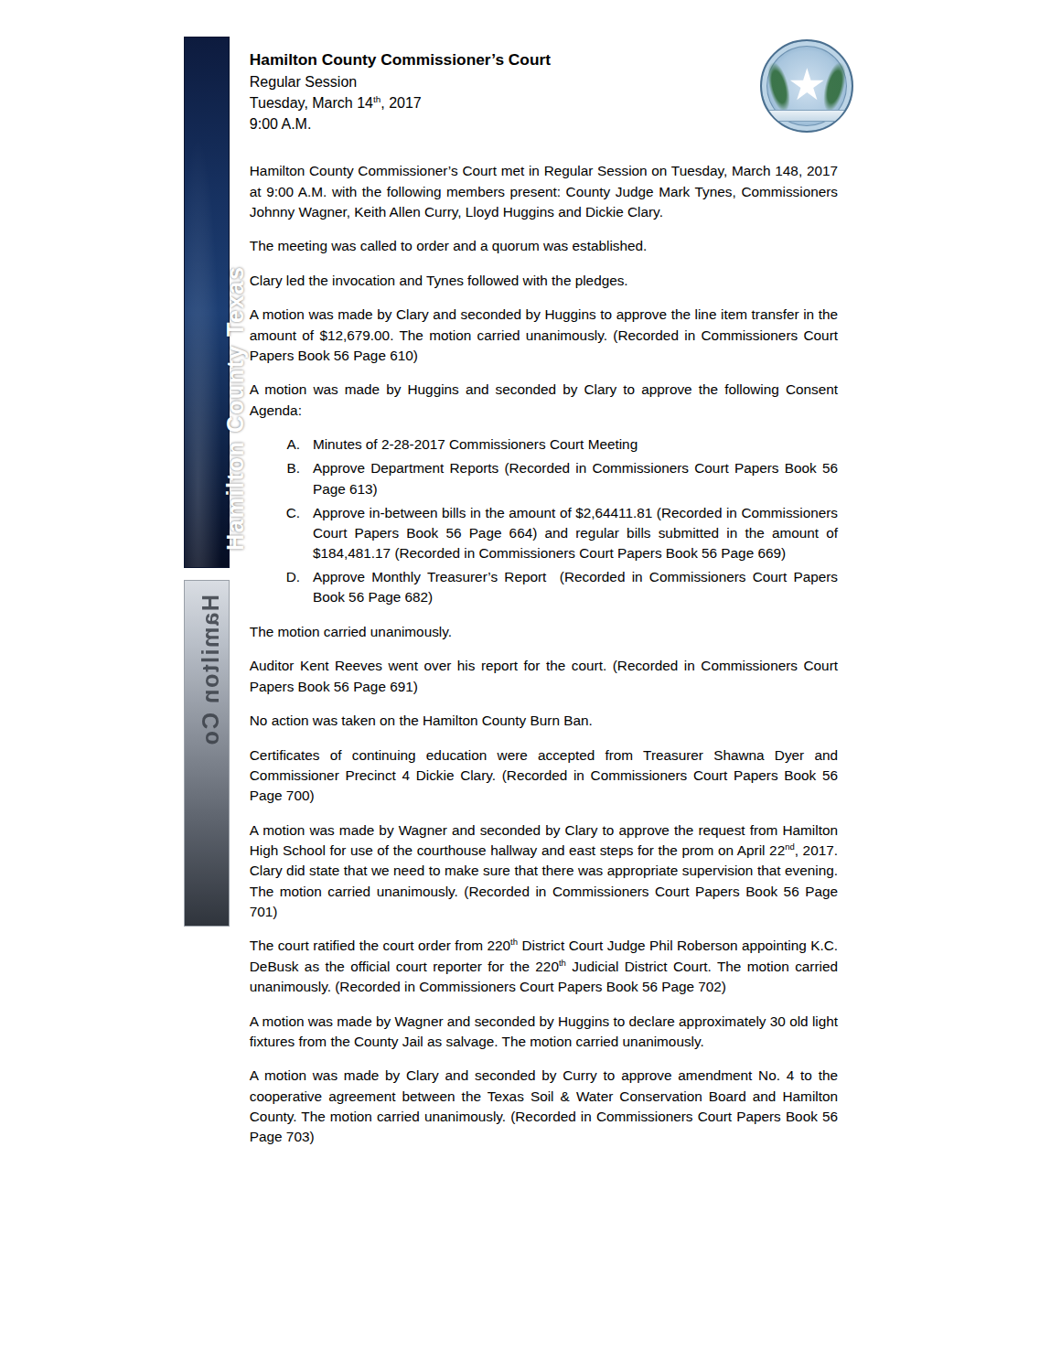Hamilton County Texas
Hamilton Co
Hamilton County Commissioner’s Court
Regular Session
Tuesday, March 14th, 2017
9:00 A.M.
Hamilton County Commissioner’s Court met in Regular Session on Tuesday, March 148, 2017 at 9:00 A.M. with the following members present: County Judge Mark Tynes, Commissioners Johnny Wagner, Keith Allen Curry, Lloyd Huggins and Dickie Clary.
The meeting was called to order and a quorum was established.
Clary led the invocation and Tynes followed with the pledges.
A motion was made by Clary and seconded by Huggins to approve the line item transfer in the amount of $12,679.00. The motion carried unanimously. (Recorded in Commissioners Court Papers Book 56 Page 610)
A motion was made by Huggins and seconded by Clary to approve the following Consent Agenda:
Minutes of 2-28-2017 Commissioners Court Meeting
Approve Department Reports (Recorded in Commissioners Court Papers Book 56 Page 613)
Approve in-between bills in the amount of $2,64411.81 (Recorded in Commissioners Court Papers Book 56 Page 664) and regular bills submitted in the amount of $184,481.17 (Recorded in Commissioners Court Papers Book 56 Page 669)
Approve Monthly Treasurer’s Report (Recorded in Commissioners Court Papers Book 56 Page 682)
The motion carried unanimously.
Auditor Kent Reeves went over his report for the court. (Recorded in Commissioners Court Papers Book 56 Page 691)
No action was taken on the Hamilton County Burn Ban.
Certificates of continuing education were accepted from Treasurer Shawna Dyer and Commissioner Precinct 4 Dickie Clary. (Recorded in Commissioners Court Papers Book 56 Page 700)
A motion was made by Wagner and seconded by Clary to approve the request from Hamilton High School for use of the courthouse hallway and east steps for the prom on April 22nd, 2017. Clary did state that we need to make sure that there was appropriate supervision that evening. The motion carried unanimously. (Recorded in Commissioners Court Papers Book 56 Page 701)
The court ratified the court order from 220th District Court Judge Phil Roberson appointing K.C. DeBusk as the official court reporter for the 220th Judicial District Court. The motion carried unanimously. (Recorded in Commissioners Court Papers Book 56 Page 702)
A motion was made by Wagner and seconded by Huggins to declare approximately 30 old light fixtures from the County Jail as salvage. The motion carried unanimously.
A motion was made by Clary and seconded by Curry to approve amendment No. 4 to the cooperative agreement between the Texas Soil & Water Conservation Board and Hamilton County. The motion carried unanimously. (Recorded in Commissioners Court Papers Book 56 Page 703)